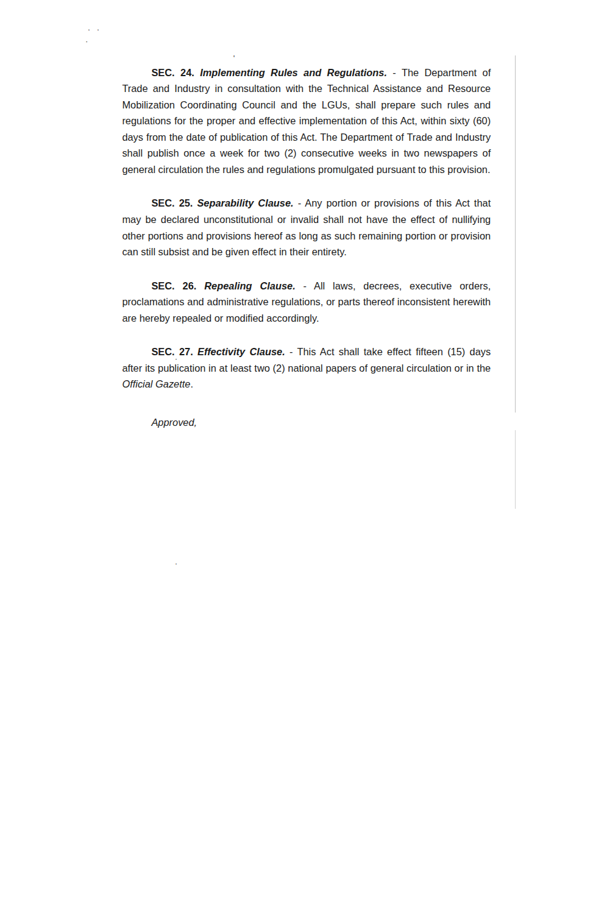· ·
·
'
SEC. 24. Implementing Rules and Regulations. - The Department of Trade and Industry in consultation with the Technical Assistance and Resource Mobilization Coordinating Council and the LGUs, shall prepare such rules and regulations for the proper and effective implementation of this Act, within sixty (60) days from the date of publication of this Act. The Department of Trade and Industry shall publish once a week for two (2) consecutive weeks in two newspapers of general circulation the rules and regulations promulgated pursuant to this provision.
SEC. 25. Separability Clause. - Any portion or provisions of this Act that may be declared unconstitutional or invalid shall not have the effect of nullifying other portions and provisions hereof as long as such remaining portion or provision can still subsist and be given effect in their entirety.
SEC. 26. Repealing Clause. - All laws, decrees, executive orders, proclamations and administrative regulations, or parts thereof inconsistent herewith are hereby repealed or modified accordingly.
SEC. 27. Effectivity Clause. - This Act shall take effect fifteen (15) days after its publication in at least two (2) national papers of general circulation or in the Official Gazette.
Approved,
·
·